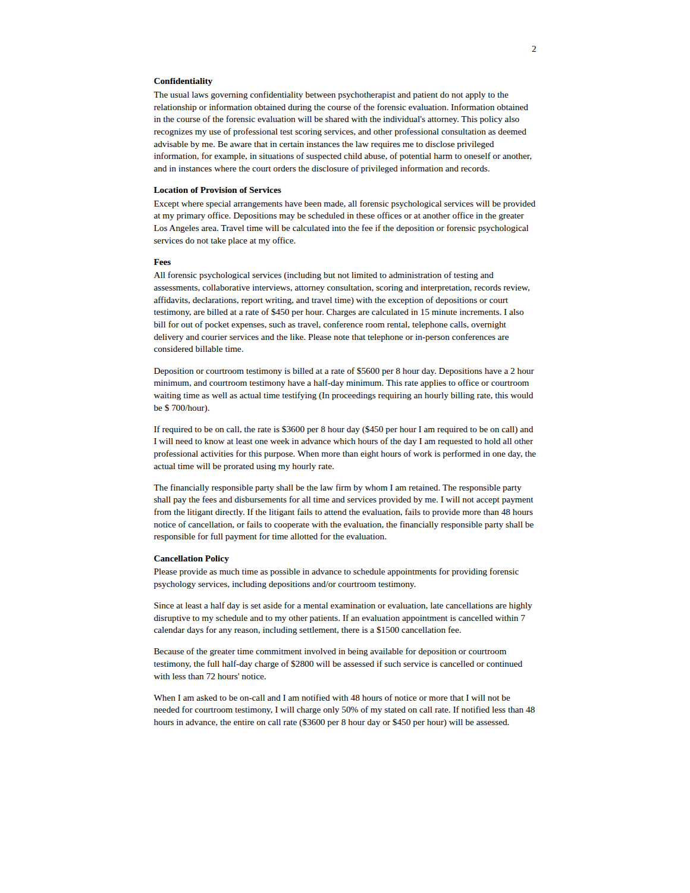2
Confidentiality
The usual laws governing confidentiality between psychotherapist and patient do not apply to the relationship or information obtained during the course of the forensic evaluation. Information obtained in the course of the forensic evaluation will be shared with the individual's attorney. This policy also recognizes my use of professional test scoring services, and other professional consultation as deemed advisable by me. Be aware that in certain instances the law requires me to disclose privileged information, for example, in situations of suspected child abuse, of potential harm to oneself or another, and in instances where the court orders the disclosure of privileged information and records.
Location of Provision of Services
Except where special arrangements have been made, all forensic psychological services will be provided at my primary office. Depositions may be scheduled in these offices or at another office in the greater Los Angeles area. Travel time will be calculated into the fee if the deposition or forensic psychological services do not take place at my office.
Fees
All forensic psychological services (including but not limited to administration of testing and assessments, collaborative interviews, attorney consultation, scoring and interpretation, records review, affidavits, declarations, report writing, and travel time) with the exception of depositions or court testimony, are billed at a rate of $450 per hour. Charges are calculated in 15 minute increments. I also bill for out of pocket expenses, such as travel, conference room rental, telephone calls, overnight delivery and courier services and the like. Please note that telephone or in-person conferences are considered billable time.
Deposition or courtroom testimony is billed at a rate of $5600 per 8 hour day. Depositions have a 2 hour minimum, and courtroom testimony have a half-day minimum. This rate applies to office or courtroom waiting time as well as actual time testifying (In proceedings requiring an hourly billing rate, this would be $ 700/hour).
If required to be on call, the rate is $3600 per 8 hour day ($450 per hour I am required to be on call) and I will need to know at least one week in advance which hours of the day I am requested to hold all other professional activities for this purpose. When more than eight hours of work is performed in one day, the actual time will be prorated using my hourly rate.
The financially responsible party shall be the law firm by whom I am retained. The responsible party shall pay the fees and disbursements for all time and services provided by me. I will not accept payment from the litigant directly. If the litigant fails to attend the evaluation, fails to provide more than 48 hours notice of cancellation, or fails to cooperate with the evaluation, the financially responsible party shall be responsible for full payment for time allotted for the evaluation.
Cancellation Policy
Please provide as much time as possible in advance to schedule appointments for providing forensic psychology services, including depositions and/or courtroom testimony.
Since at least a half day is set aside for a mental examination or evaluation, late cancellations are highly disruptive to my schedule and to my other patients. If an evaluation appointment is cancelled within 7 calendar days for any reason, including settlement, there is a $1500 cancellation fee.
Because of the greater time commitment involved in being available for deposition or courtroom testimony, the full half-day charge of $2800 will be assessed if such service is cancelled or continued with less than 72 hours' notice.
When I am asked to be on-call and I am notified with 48 hours of notice or more that I will not be needed for courtroom testimony, I will charge only 50% of my stated on call rate. If notified less than 48 hours in advance, the entire on call rate ($3600 per 8 hour day or $450 per hour) will be assessed.